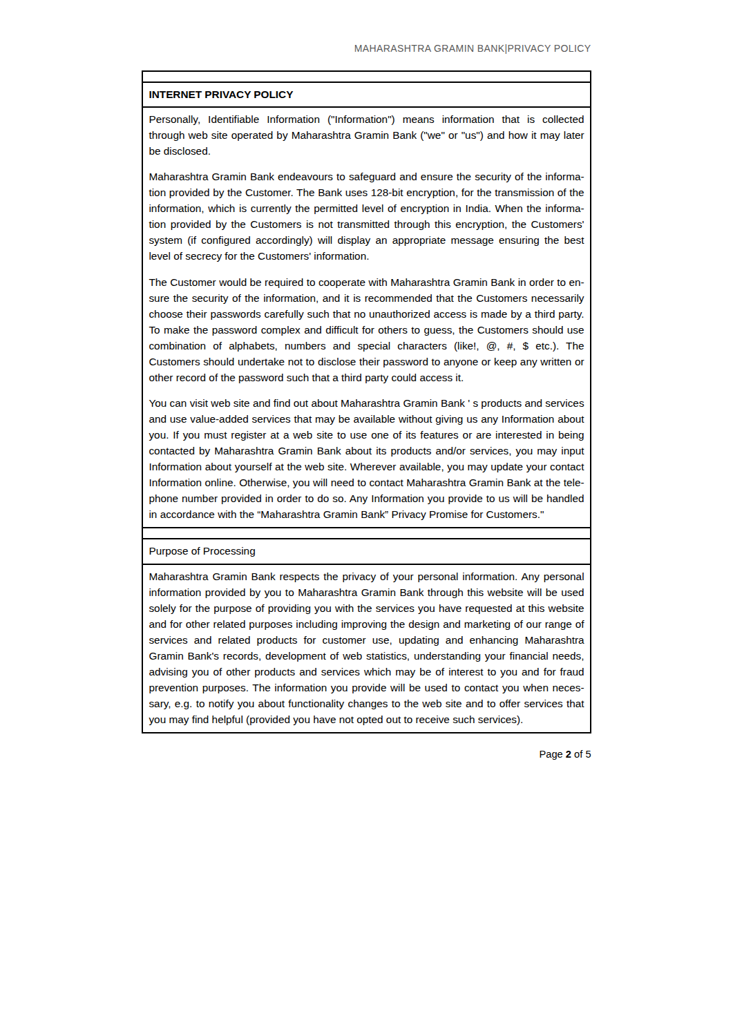MAHARASHTRA GRAMIN BANK|PRIVACY POLICY
| INTERNET PRIVACY POLICY |
| Personally, Identifiable Information ("Information") means information that is collected through web site operated by Maharashtra Gramin Bank ("we" or "us") and how it may later be disclosed. Maharashtra Gramin Bank endeavours to safeguard and ensure the security of the information provided by the Customer. The Bank uses 128-bit encryption, for the transmission of the information, which is currently the permitted level of encryption in India. When the information provided by the Customers is not transmitted through this encryption, the Customers' system (if configured accordingly) will display an appropriate message ensuring the best level of secrecy for the Customers' information. The Customer would be required to cooperate with Maharashtra Gramin Bank in order to ensure the security of the information, and it is recommended that the Customers necessarily choose their passwords carefully such that no unauthorized access is made by a third party. To make the password complex and difficult for others to guess, the Customers should use combination of alphabets, numbers and special characters (like!, @, #, $ etc.). The Customers should undertake not to disclose their password to anyone or keep any written or other record of the password such that a third party could access it. You can visit web site and find out about Maharashtra Gramin Bank ' s products and services and use value-added services that may be available without giving us any Information about you. If you must register at a web site to use one of its features or are interested in being contacted by Maharashtra Gramin Bank about its products and/or services, you may input Information about yourself at the web site. Wherever available, you may update your contact Information online. Otherwise, you will need to contact Maharashtra Gramin Bank at the telephone number provided in order to do so. Any Information you provide to us will be handled in accordance with the “Maharashtra Gramin Bank” Privacy Promise for Customers." |
| Purpose of Processing |
| Maharashtra Gramin Bank respects the privacy of your personal information. Any personal information provided by you to Maharashtra Gramin Bank through this website will be used solely for the purpose of providing you with the services you have requested at this website and for other related purposes including improving the design and marketing of our range of services and related products for customer use, updating and enhancing Maharashtra Gramin Bank's records, development of web statistics, understanding your financial needs, advising you of other products and services which may be of interest to you and for fraud prevention purposes. The information you provide will be used to contact you when necessary, e.g. to notify you about functionality changes to the web site and to offer services that you may find helpful (provided you have not opted out to receive such services). |
Page 2 of 5